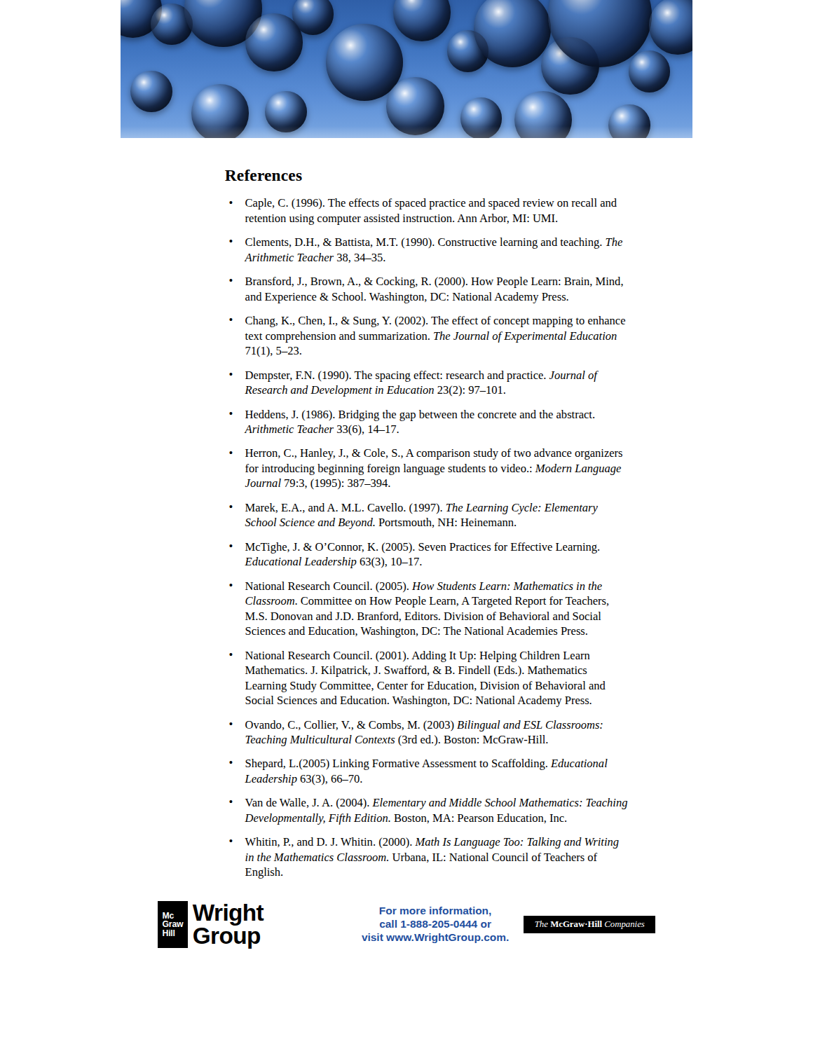References
Caple, C. (1996). The effects of spaced practice and spaced review on recall and retention using computer assisted instruction. Ann Arbor, MI: UMI.
Clements, D.H., & Battista, M.T. (1990). Constructive learning and teaching. The Arithmetic Teacher 38, 34–35.
Bransford, J., Brown, A., & Cocking, R. (2000). How People Learn: Brain, Mind, and Experience & School. Washington, DC: National Academy Press.
Chang, K., Chen, I., & Sung, Y. (2002). The effect of concept mapping to enhance text comprehension and summarization. The Journal of Experimental Education 71(1), 5–23.
Dempster, F.N. (1990). The spacing effect: research and practice. Journal of Research and Development in Education 23(2): 97–101.
Heddens, J. (1986). Bridging the gap between the concrete and the abstract. Arithmetic Teacher 33(6), 14–17.
Herron, C., Hanley, J., & Cole, S., A comparison study of two advance organizers for introducing beginning foreign language students to video.: Modern Language Journal 79:3, (1995): 387–394.
Marek, E.A., and A. M.L. Cavello. (1997). The Learning Cycle: Elementary School Science and Beyond. Portsmouth, NH: Heinemann.
McTighe, J. & O’Connor, K. (2005). Seven Practices for Effective Learning. Educational Leadership 63(3), 10–17.
National Research Council. (2005). How Students Learn: Mathematics in the Classroom. Committee on How People Learn, A Targeted Report for Teachers, M.S. Donovan and J.D. Branford, Editors. Division of Behavioral and Social Sciences and Education, Washington, DC: The National Academies Press.
National Research Council. (2001). Adding It Up: Helping Children Learn Mathematics. J. Kilpatrick, J. Swafford, & B. Findell (Eds.). Mathematics Learning Study Committee, Center for Education, Division of Behavioral and Social Sciences and Education. Washington, DC: National Academy Press.
Ovando, C., Collier, V., & Combs, M. (2003) Bilingual and ESL Classrooms: Teaching Multicultural Contexts (3rd ed.). Boston: McGraw-Hill.
Shepard, L.(2005) Linking Formative Assessment to Scaffolding. Educational Leadership 63(3), 66–70.
Van de Walle, J. A. (2004). Elementary and Middle School Mathematics: Teaching Developmentally, Fifth Edition. Boston, MA: Pearson Education, Inc.
Whitin, P., and D. J. Whitin. (2000). Math Is Language Too: Talking and Writing in the Mathematics Classroom. Urbana, IL: National Council of Teachers of English.
Mc Graw Hill
Wright Group
For more information,
call 1-888-205-0444 or
visit www.WrightGroup.com.
The McGraw·Hill Companies